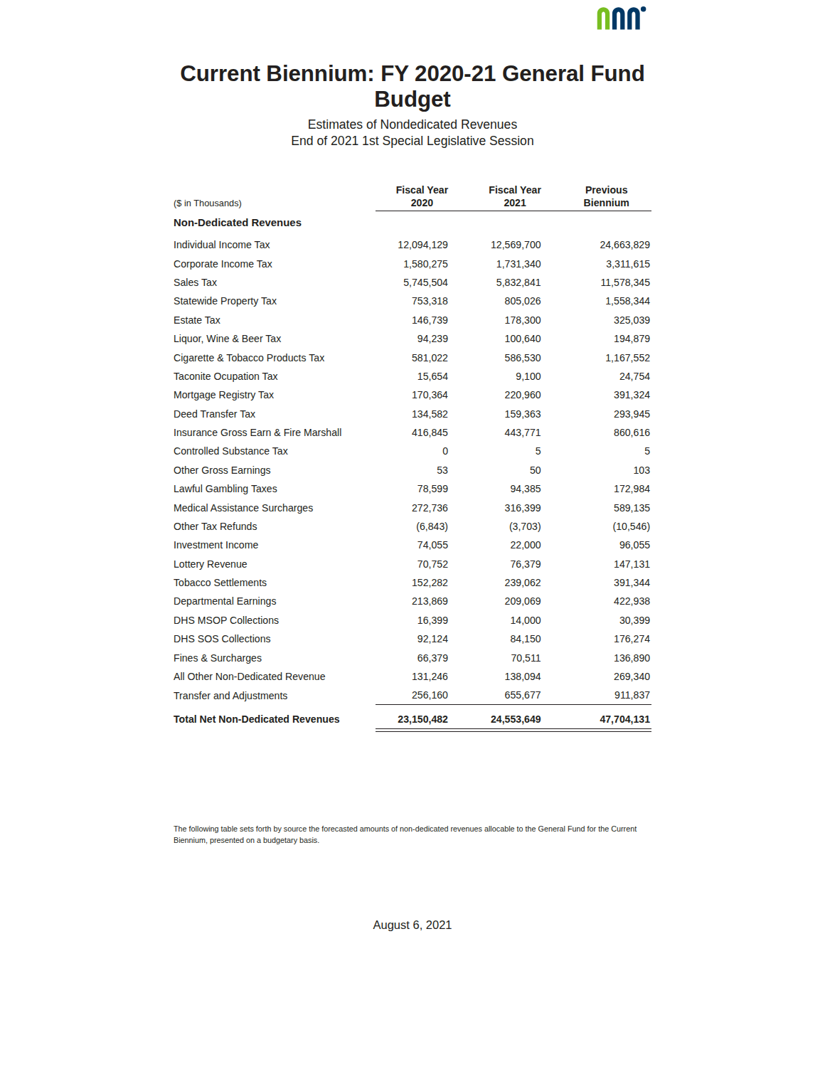Current Biennium: FY 2020-21 General Fund Budget
Estimates of Nondedicated Revenues
End of 2021 1st Special Legislative Session
| | Fiscal Year | Fiscal Year | Previous |
| --- | --- | --- | --- |
| ($ in Thousands) | 2020 | 2021 | Biennium |
| Non-Dedicated Revenues |
| Individual Income Tax | 12,094,129 | 12,569,700 | 24,663,829 |
| Corporate Income Tax | 1,580,275 | 1,731,340 | 3,311,615 |
| Sales Tax | 5,745,504 | 5,832,841 | 11,578,345 |
| Statewide Property Tax | 753,318 | 805,026 | 1,558,344 |
| Estate Tax | 146,739 | 178,300 | 325,039 |
| Liquor, Wine & Beer Tax | 94,239 | 100,640 | 194,879 |
| Cigarette & Tobacco Products Tax | 581,022 | 586,530 | 1,167,552 |
| Taconite Ocupation Tax | 15,654 | 9,100 | 24,754 |
| Mortgage Registry Tax | 170,364 | 220,960 | 391,324 |
| Deed Transfer Tax | 134,582 | 159,363 | 293,945 |
| Insurance Gross Earn & Fire Marshall | 416,845 | 443,771 | 860,616 |
| Controlled Substance Tax | 0 | 5 | 5 |
| Other Gross Earnings | 53 | 50 | 103 |
| Lawful Gambling Taxes | 78,599 | 94,385 | 172,984 |
| Medical Assistance Surcharges | 272,736 | 316,399 | 589,135 |
| Other Tax Refunds | (6,843) | (3,703) | (10,546) |
| Investment Income | 74,055 | 22,000 | 96,055 |
| Lottery Revenue | 70,752 | 76,379 | 147,131 |
| Tobacco Settlements | 152,282 | 239,062 | 391,344 |
| Departmental Earnings | 213,869 | 209,069 | 422,938 |
| DHS MSOP Collections | 16,399 | 14,000 | 30,399 |
| DHS SOS Collections | 92,124 | 84,150 | 176,274 |
| Fines & Surcharges | 66,379 | 70,511 | 136,890 |
| All Other Non-Dedicated Revenue | 131,246 | 138,094 | 269,340 |
| Transfer and Adjustments | 256,160 | 655,677 | 911,837 |
| Total Net Non-Dedicated Revenues | 23,150,482 | 24,553,649 | 47,704,131 |
The following table sets forth by source the forecasted amounts of non-dedicated revenues allocable to the General Fund for the Current Biennium, presented on a budgetary basis.
August 6, 2021